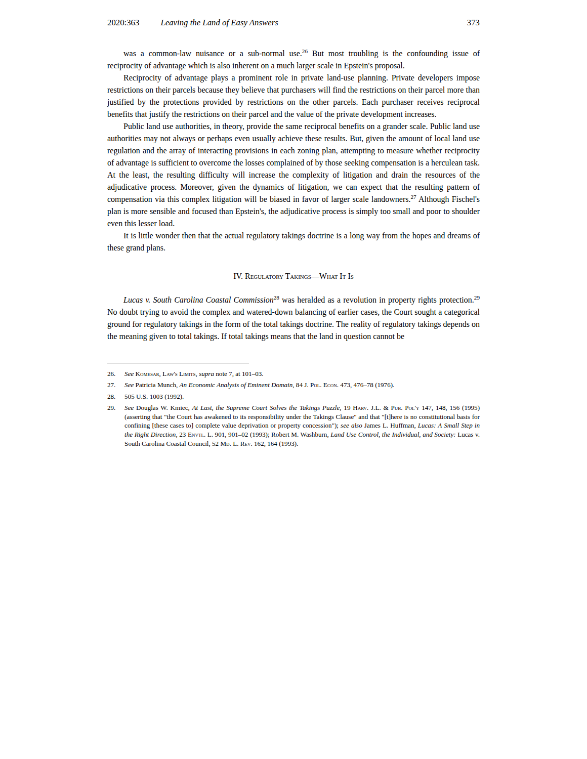2020:363 Leaving the Land of Easy Answers 373
was a common-law nuisance or a sub-normal use.26 But most troubling is the confounding issue of reciprocity of advantage which is also inherent on a much larger scale in Epstein's proposal.
Reciprocity of advantage plays a prominent role in private land-use planning. Private developers impose restrictions on their parcels because they believe that purchasers will find the restrictions on their parcel more than justified by the protections provided by restrictions on the other parcels. Each purchaser receives reciprocal benefits that justify the restrictions on their parcel and the value of the private development increases.
Public land use authorities, in theory, provide the same reciprocal benefits on a grander scale. Public land use authorities may not always or perhaps even usually achieve these results. But, given the amount of local land use regulation and the array of interacting provisions in each zoning plan, attempting to measure whether reciprocity of advantage is sufficient to overcome the losses complained of by those seeking compensation is a herculean task. At the least, the resulting difficulty will increase the complexity of litigation and drain the resources of the adjudicative process. Moreover, given the dynamics of litigation, we can expect that the resulting pattern of compensation via this complex litigation will be biased in favor of larger scale landowners.27 Although Fischel's plan is more sensible and focused than Epstein's, the adjudicative process is simply too small and poor to shoulder even this lesser load.
It is little wonder then that the actual regulatory takings doctrine is a long way from the hopes and dreams of these grand plans.
IV. Regulatory Takings—What It Is
Lucas v. South Carolina Coastal Commission28 was heralded as a revolution in property rights protection.29 No doubt trying to avoid the complex and watered-down balancing of earlier cases, the Court sought a categorical ground for regulatory takings in the form of the total takings doctrine. The reality of regulatory takings depends on the meaning given to total takings. If total takings means that the land in question cannot be
26. See Komesar, Law's Limits, supra note 7, at 101–03.
27. See Patricia Munch, An Economic Analysis of Eminent Domain, 84 J. Pol. Econ. 473, 476–78 (1976).
28. 505 U.S. 1003 (1992).
29. See Douglas W. Kmiec, At Last, the Supreme Court Solves the Takings Puzzle, 19 Harv. J.L. & Pub. Pol'y 147, 148, 156 (1995) (asserting that "the Court has awakened to its responsibility under the Takings Clause" and that "[t]here is no constitutional basis for confining [these cases to] complete value deprivation or property concession"); see also James L. Huffman, Lucas: A Small Step in the Right Direction, 23 Envtl. L. 901, 901–02 (1993); Robert M. Washburn, Land Use Control, the Individual, and Society: Lucas v. South Carolina Coastal Council, 52 Md. L. Rev. 162, 164 (1993).